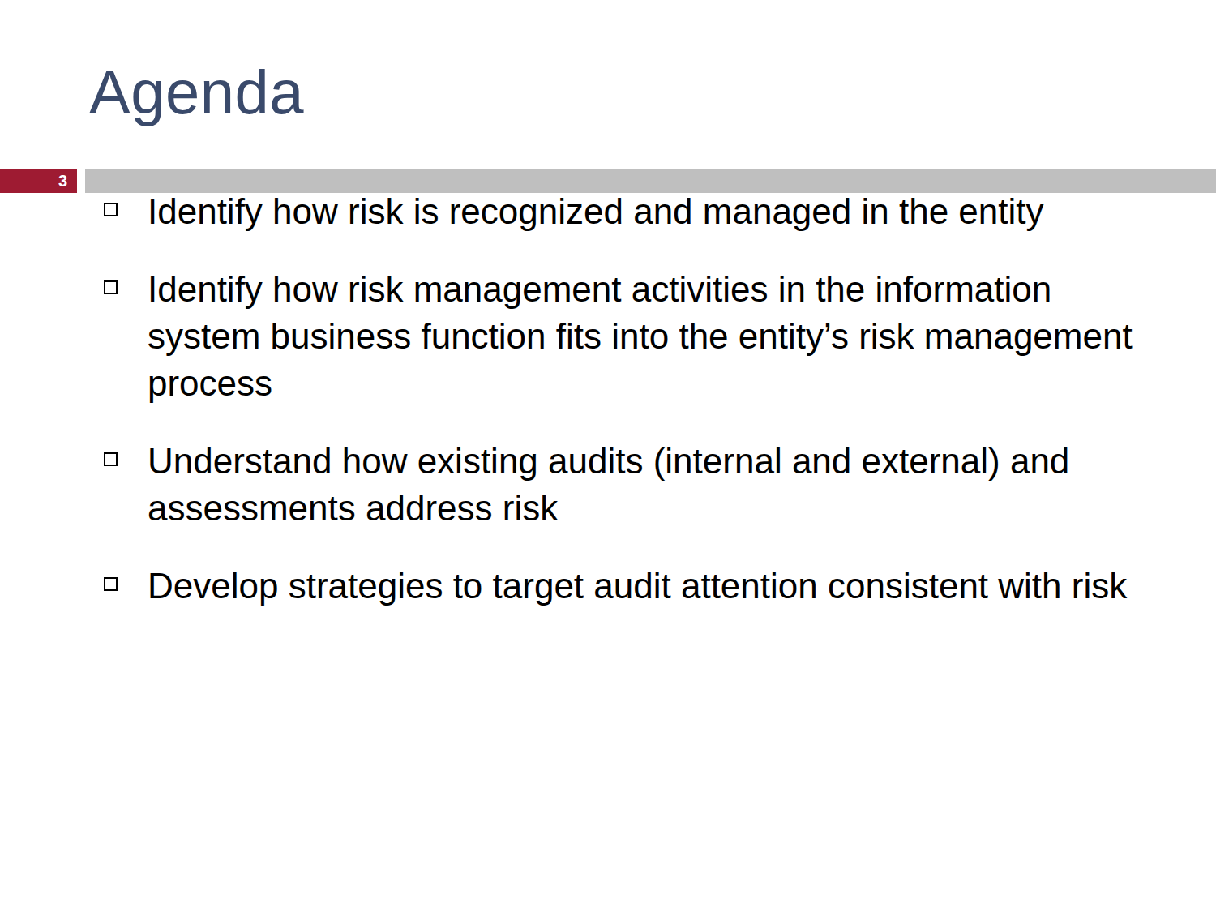Agenda
3
Identify how risk is recognized and managed in the entity
Identify how risk management activities in the information system business function fits into the entity’s risk management process
Understand how existing audits (internal and external) and assessments address risk
Develop strategies to target audit attention consistent with risk